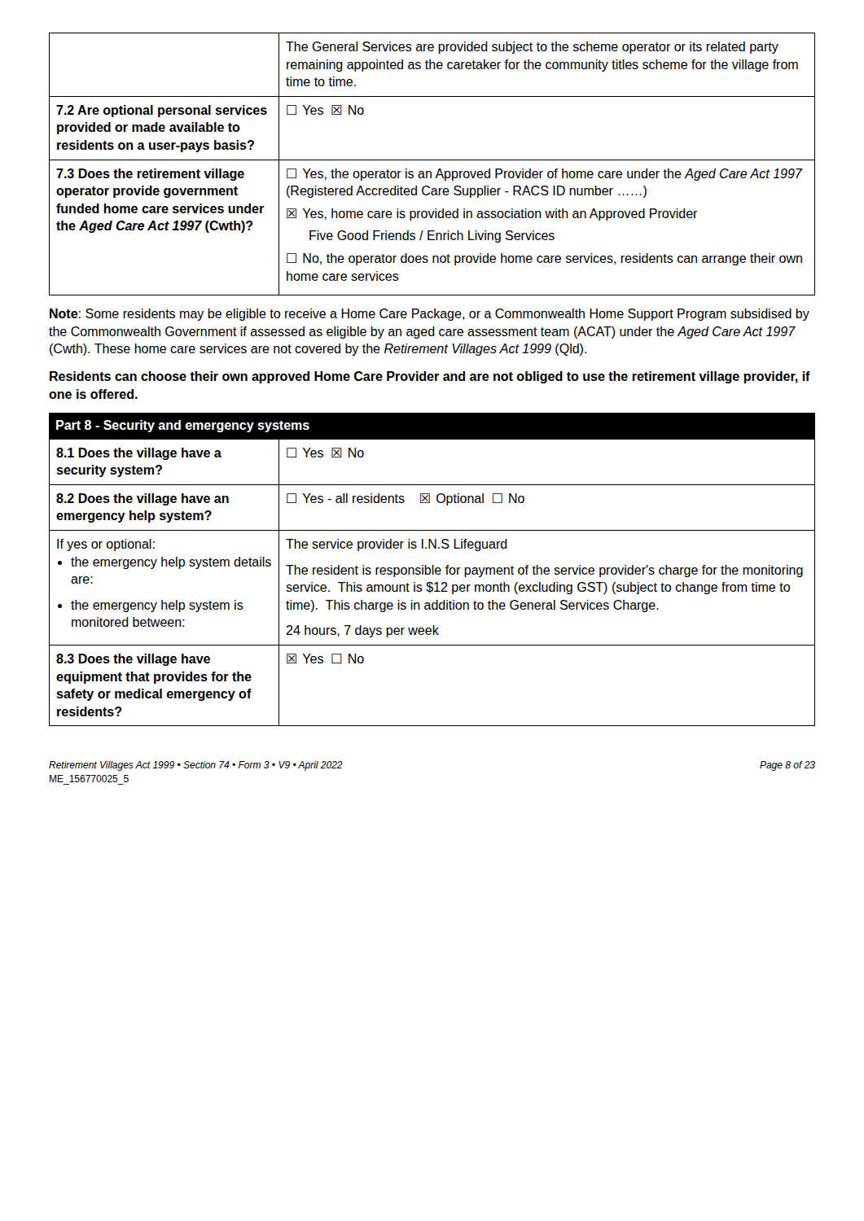| | The General Services are provided subject to the scheme operator or its related party remaining appointed as the caretaker for the community titles scheme for the village from time to time. |
| 7.2 Are optional personal services provided or made available to residents on a user-pays basis? | ☐ Yes ☒ No |
| 7.3 Does the retirement village operator provide government funded home care services under the Aged Care Act 1997 (Cwth)? | ☐ Yes, the operator is an Approved Provider of home care under the Aged Care Act 1997 (Registered Accredited Care Supplier - RACS ID number ……) ☒ Yes, home care is provided in association with an Approved Provider Five Good Friends / Enrich Living Services ☐ No, the operator does not provide home care services, residents can arrange their own home care services |
Note: Some residents may be eligible to receive a Home Care Package, or a Commonwealth Home Support Program subsidised by the Commonwealth Government if assessed as eligible by an aged care assessment team (ACAT) under the Aged Care Act 1997 (Cwth). These home care services are not covered by the Retirement Villages Act 1999 (Qld).
Residents can choose their own approved Home Care Provider and are not obliged to use the retirement village provider, if one is offered.
Part 8 - Security and emergency systems
| 8.1 Does the village have a security system? | ☐ Yes ☒ No |
| 8.2 Does the village have an emergency help system? | ☐ Yes - all residents ☒ Optional ☐ No |
| If yes or optional: the emergency help system details are: the emergency help system is monitored between: | The service provider is I.N.S Lifeguard The resident is responsible for payment of the service provider's charge for the monitoring service. This amount is $12 per month (excluding GST) (subject to change from time to time). This charge is in addition to the General Services Charge. 24 hours, 7 days per week |
| 8.3 Does the village have equipment that provides for the safety or medical emergency of residents? | ☒ Yes ☐ No |
Retirement Villages Act 1999 • Section 74 • Form 3 • V9 • April 2022
ME_156770025_5
Page 8 of 23